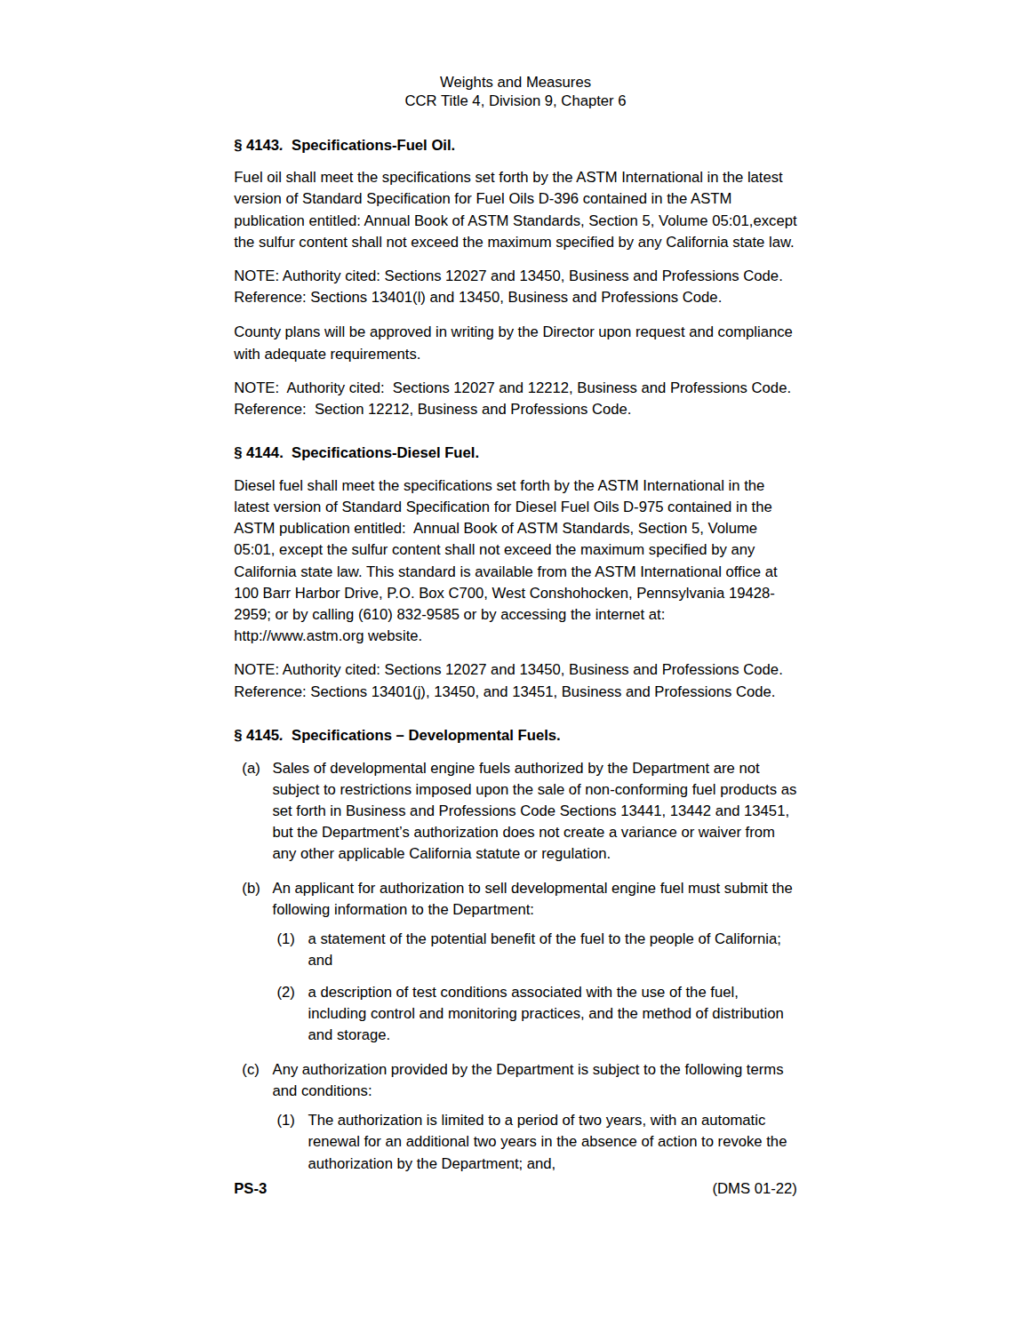Weights and Measures
CCR Title 4, Division 9, Chapter 6
§ 4143. Specifications-Fuel Oil.
Fuel oil shall meet the specifications set forth by the ASTM International in the latest version of Standard Specification for Fuel Oils D-396 contained in the ASTM publication entitled: Annual Book of ASTM Standards, Section 5, Volume 05:01,except the sulfur content shall not exceed the maximum specified by any California state law.
NOTE: Authority cited: Sections 12027 and 13450, Business and Professions Code. Reference: Sections 13401(l) and 13450, Business and Professions Code.
County plans will be approved in writing by the Director upon request and compliance with adequate requirements.
NOTE: Authority cited: Sections 12027 and 12212, Business and Professions Code. Reference: Section 12212, Business and Professions Code.
§ 4144. Specifications-Diesel Fuel.
Diesel fuel shall meet the specifications set forth by the ASTM International in the latest version of Standard Specification for Diesel Fuel Oils D-975 contained in the ASTM publication entitled: Annual Book of ASTM Standards, Section 5, Volume 05:01, except the sulfur content shall not exceed the maximum specified by any California state law. This standard is available from the ASTM International office at 100 Barr Harbor Drive, P.O. Box C700, West Conshohocken, Pennsylvania 19428-2959; or by calling (610) 832-9585 or by accessing the internet at: http://www.astm.org website.
NOTE: Authority cited: Sections 12027 and 13450, Business and Professions Code. Reference: Sections 13401(j), 13450, and 13451, Business and Professions Code.
§ 4145. Specifications – Developmental Fuels.
(a) Sales of developmental engine fuels authorized by the Department are not subject to restrictions imposed upon the sale of non-conforming fuel products as set forth in Business and Professions Code Sections 13441, 13442 and 13451, but the Department’s authorization does not create a variance or waiver from any other applicable California statute or regulation.
(b) An applicant for authorization to sell developmental engine fuel must submit the following information to the Department:
(1) a statement of the potential benefit of the fuel to the people of California; and
(2) a description of test conditions associated with the use of the fuel, including control and monitoring practices, and the method of distribution and storage.
(c) Any authorization provided by the Department is subject to the following terms and conditions:
(1) The authorization is limited to a period of two years, with an automatic renewal for an additional two years in the absence of action to revoke the authorization by the Department; and,
PS-3 (DMS 01-22)